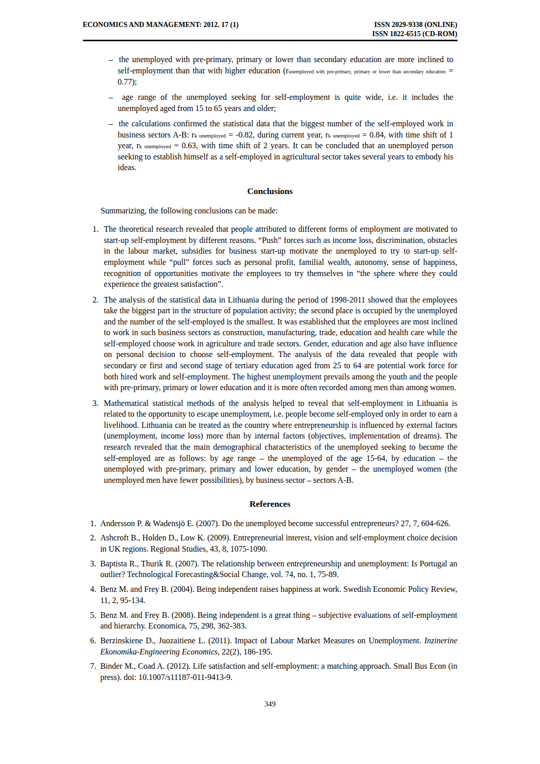ECONOMICS AND MANAGEMENT: 2012. 17 (1)
ISSN 2029-9338 (ONLINE)
ISSN 1822-6515 (CD-ROM)
– the unemployed with pre-primary, primary or lower than secondary education are more inclined to self-employment than that with higher education (runemployed with pre-primary, primary or lower than secondary education = 0.77);
– age range of the unemployed seeking for self-employment is quite wide, i.e. it includes the unemployed aged from 15 to 65 years and older;
– the calculations confirmed the statistical data that the biggest number of the self-employed work in business sectors A-B: rk unemployed = -0.82, during current year, rk unemployed = 0.84, with time shift of 1 year, rk unemployed = 0.63, with time shift of 2 years. It can be concluded that an unemployed person seeking to establish himself as a self-employed in agricultural sector takes several years to embody his ideas.
Conclusions
Summarizing, the following conclusions can be made:
The theoretical research revealed that people attributed to different forms of employment are motivated to start-up self-employment by different reasons. “Push” forces such as income loss, discrimination, obstacles in the labour market, subsidies for business start-up motivate the unemployed to try to start-up self-employment while “pull” forces such as personal profit, familial wealth, autonomy, sense of happiness, recognition of opportunities motivate the employees to try themselves in “the sphere where they could experience the greatest satisfaction”.
The analysis of the statistical data in Lithuania during the period of 1998-2011 showed that the employees take the biggest part in the structure of population activity; the second place is occupied by the unemployed and the number of the self-employed is the smallest. It was established that the employees are most inclined to work in such business sectors as construction, manufacturing, trade, education and health care while the self-employed choose work in agriculture and trade sectors. Gender, education and age also have influence on personal decision to choose self-employment. The analysis of the data revealed that people with secondary or first and second stage of tertiary education aged from 25 to 64 are potential work force for both hired work and self-employment. The highest unemployment prevails among the youth and the people with pre-primary, primary or lower education and it is more often recorded among men than among women.
Mathematical statistical methods of the analysis helped to reveal that self-employment in Lithuania is related to the opportunity to escape unemployment, i.e. people become self-employed only in order to earn a livelihood. Lithuania can be treated as the country where entrepreneurship is influenced by external factors (unemployment, income loss) more than by internal factors (objectives, implementation of dreams). The research revealed that the main demographical characteristics of the unemployed seeking to become the self-employed are as follows: by age range – the unemployed of the age 15-64, by education – the unemployed with pre-primary, primary and lower education, by gender – the unemployed women (the unemployed men have fewer possibilities), by business sector – sectors A-B.
References
Andersson P. & Wadensjö E. (2007). Do the unemployed become successful entrepreneurs? 27, 7, 604-626.
Ashcroft B., Holden D., Low K. (2009). Entrepreneurial interest, vision and self-employment choice decision in UK regions. Regional Studies, 43, 8, 1075-1090.
Baptista R., Thurik R. (2007). The relationship between entrepreneurship and unemployment: Is Portugal an outlier? Technological Forecasting&Social Change, vol. 74, no. 1, 75-89.
Benz M. and Frey B. (2004). Being independent raises happiness at work. Swedish Economic Policy Review, 11, 2, 95-134.
Benz M. and Frey B. (2008). Being independent is a great thing – subjective evaluations of self-employment and hierarchy. Economica, 75, 298, 362-383.
Berzinskiene D., Juozaitiene L. (2011). Impact of Labour Market Measures on Unemployment. Inzinerine Ekonomika-Engineering Economics, 22(2), 186-195.
Binder M., Coad A. (2012). Life satisfaction and self-employment: a matching approach. Small Bus Econ (in press). doi: 10.1007/s11187-011-9413-9.
349